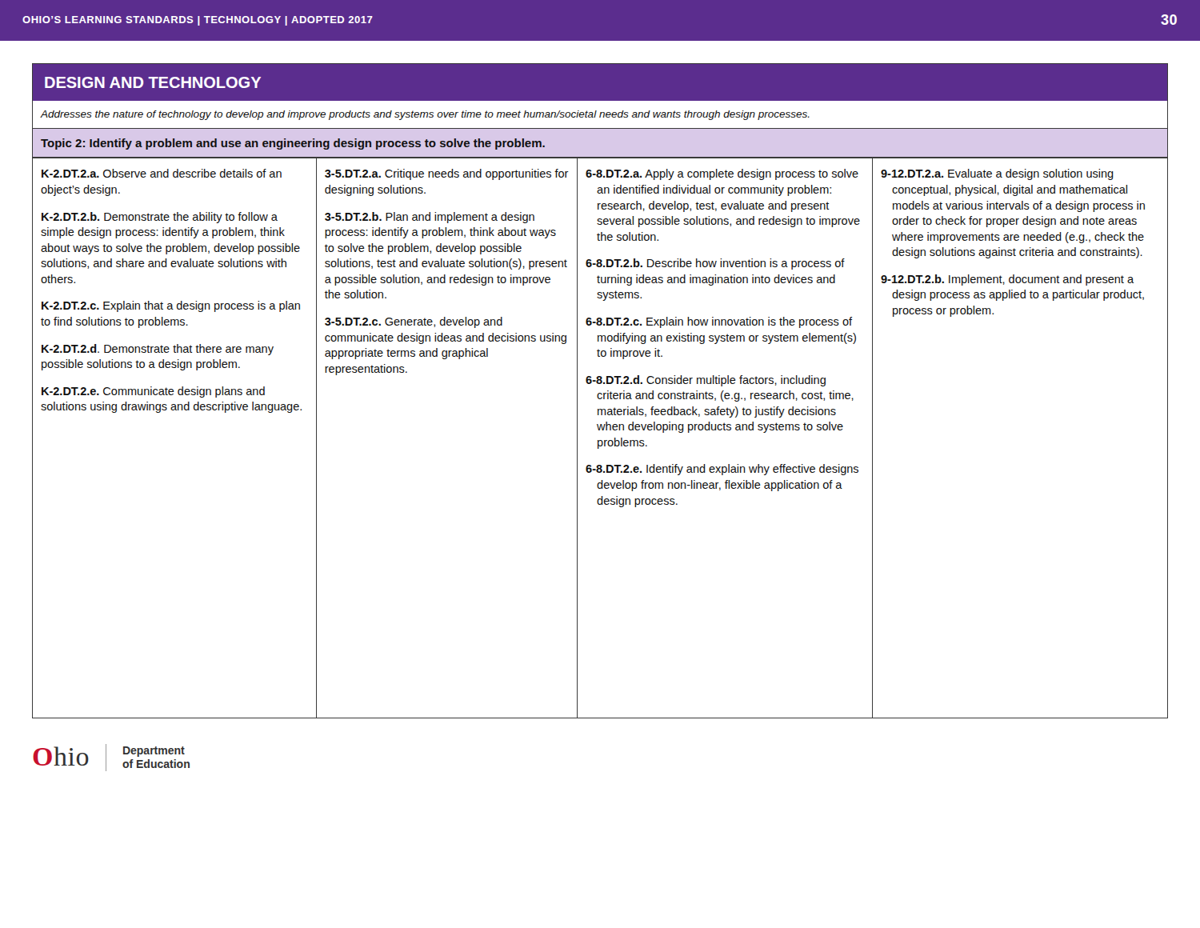Ohio’s Learning Standards | Technology | Adopted 2017
30
DESIGN AND TECHNOLOGY
Addresses the nature of technology to develop and improve products and systems over time to meet human/societal needs and wants through design processes.
Topic 2: Identify a problem and use an engineering design process to solve the problem.
| K-2.DT.2.a. Observe and describe details of an object’s design. K-2.DT.2.b. Demonstrate the ability to follow a simple design process: identify a problem, think about ways to solve the problem, develop possible solutions, and share and evaluate solutions with others. K-2.DT.2.c. Explain that a design process is a plan to find solutions to problems. K-2.DT.2.d . Demonstrate that there are many possible solutions to a design problem. K-2.DT.2.e. Communicate design plans and solutions using drawings and descriptive language. | 3-5.DT.2.a. Critique needs and opportunities for designing solutions. 3-5.DT.2.b. Plan and implement a design process: identify a problem, think about ways to solve the problem, develop possible solutions, test and evaluate solution(s), present a possible solution, and redesign to improve the solution. 3-5.DT.2.c. Generate, develop and communicate design ideas and decisions using appropriate terms and graphical representations. | 6-8.DT.2.a. Apply a complete design process to solve an identified individual or community problem: research, develop, test, evaluate and present several possible solutions, and redesign to improve the solution. 6-8.DT.2.b. Describe how invention is a process of turning ideas and imagination into devices and systems. 6-8.DT.2.c. Explain how innovation is the process of modifying an existing system or system element(s) to improve it. 6-8.DT.2.d. Consider multiple factors, including criteria and constraints, (e.g., research, cost, time, materials, feedback, safety) to justify decisions when developing products and systems to solve problems. 6-8.DT.2.e. Identify and explain why effective designs develop from non-linear, flexible application of a design process. | 9-12.DT.2.a. Evaluate a design solution using conceptual, physical, digital and mathematical models at various intervals of a design process in order to check for proper design and note areas where improvements are needed (e.g., check the design solutions against criteria and constraints). 9-12.DT.2.b. Implement, document and present a design process as applied to a particular product, process or problem. |
Ohio
Department
of Education